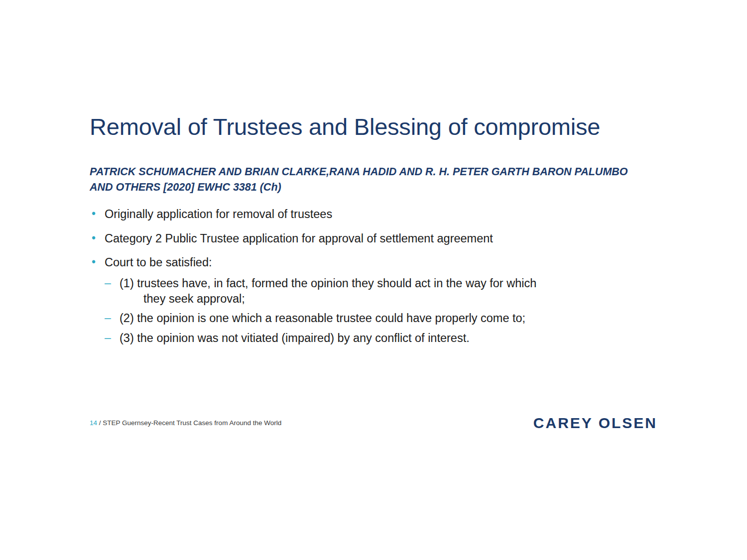Removal of Trustees and Blessing of compromise
PATRICK SCHUMACHER AND BRIAN CLARKE,RANA HADID AND R. H. PETER GARTH BARON PALUMBO AND OTHERS [2020] EWHC 3381 (Ch)
Originally application for removal of trustees
Category 2 Public Trustee application for approval of settlement agreement
Court to be satisfied:
(1) trustees have, in fact, formed the opinion they should act in the way for which they seek approval;
(2) the opinion is one which a reasonable trustee could have properly come to;
(3) the opinion was not vitiated (impaired) by any conflict of interest.
14 / STEP Guernsey-Recent Trust Cases from Around the World
CAREY OLSEN